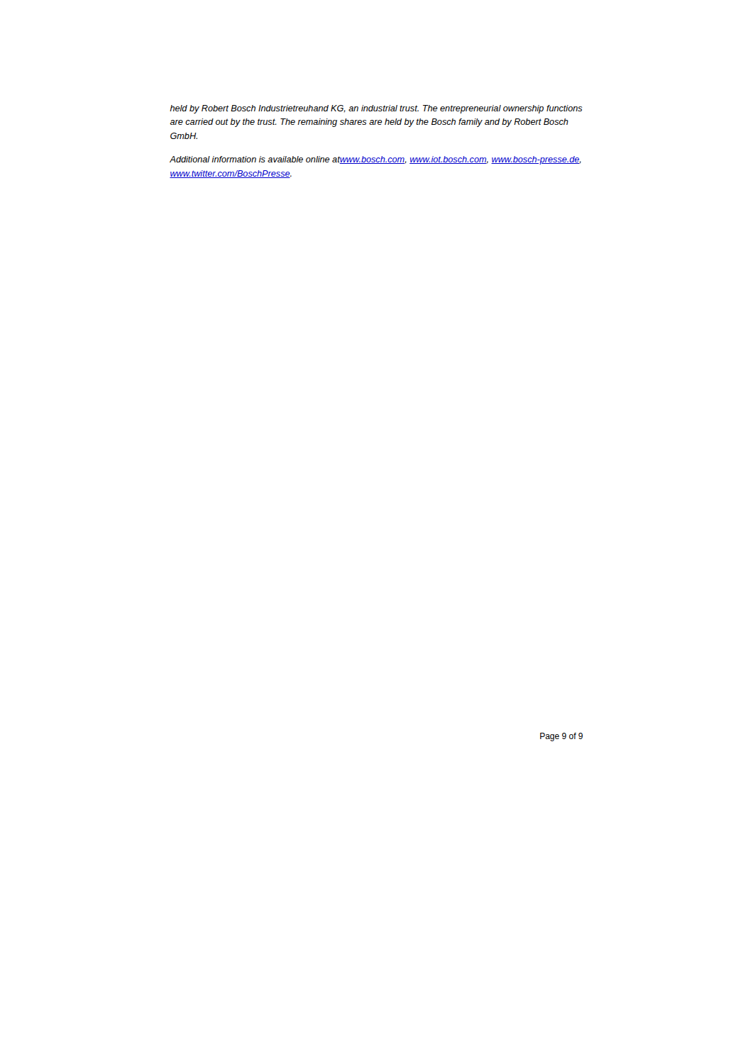held by Robert Bosch Industrietreuhand KG, an industrial trust. The entrepreneurial ownership functions are carried out by the trust. The remaining shares are held by the Bosch family and by Robert Bosch GmbH.
Additional information is available online atwww.bosch.com, www.iot.bosch.com, www.bosch-presse.de, www.twitter.com/BoschPresse.
Page 9 of 9